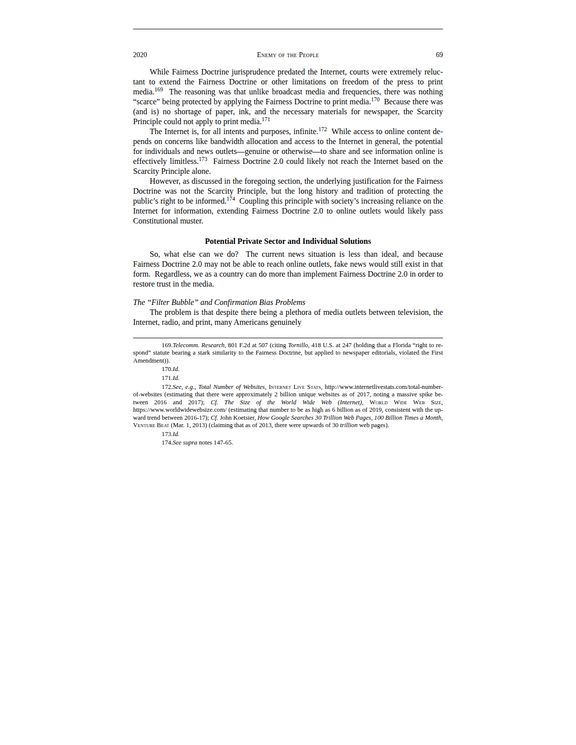2020
Enemy of the People
69
While Fairness Doctrine jurisprudence predated the Internet, courts were extremely reluctant to extend the Fairness Doctrine or other limitations on freedom of the press to print media.169 The reasoning was that unlike broadcast media and frequencies, there was nothing “scarce” being protected by applying the Fairness Doctrine to print media.170 Because there was (and is) no shortage of paper, ink, and the necessary materials for newspaper, the Scarcity Principle could not apply to print media.171
The Internet is, for all intents and purposes, infinite.172 While access to online content depends on concerns like bandwidth allocation and access to the Internet in general, the potential for individuals and news outlets—genuine or otherwise—to share and see information online is effectively limitless.173 Fairness Doctrine 2.0 could likely not reach the Internet based on the Scarcity Principle alone.
However, as discussed in the foregoing section, the underlying justification for the Fairness Doctrine was not the Scarcity Principle, but the long history and tradition of protecting the public’s right to be informed.174 Coupling this principle with society’s increasing reliance on the Internet for information, extending Fairness Doctrine 2.0 to online outlets would likely pass Constitutional muster.
Potential Private Sector and Individual Solutions
So, what else can we do? The current news situation is less than ideal, and because Fairness Doctrine 2.0 may not be able to reach online outlets, fake news would still exist in that form. Regardless, we as a country can do more than implement Fairness Doctrine 2.0 in order to restore trust in the media.
The “Filter Bubble” and Confirmation Bias Problems
The problem is that despite there being a plethora of media outlets between television, the Internet, radio, and print, many Americans genuinely
169. Telecomm. Research, 801 F.2d at 507 (citing Tornillo, 418 U.S. at 247 (holding that a Florida “right to respond” statute bearing a stark similarity to the Fairness Doctrine, but applied to newspaper editorials, violated the First Amendment)).
170. Id.
171. Id.
172. See, e.g., Total Number of Websites, Internet Live Stats, http://www.internetlivestats.com/total-number-of-websites (estimating that there were approximately 2 billion unique websites as of 2017, noting a massive spike between 2016 and 2017); Cf. The Size of the World Wide Web (Internet), World Wide Web Size, https://www.worldwidewebsize.com/ (estimating that number to be as high as 6 billion as of 2019, consistent with the upward trend between 2016-17); Cf. John Koetsier, How Google Searches 30 Trillion Web Pages, 100 Billion Times a Month, Venture Beat (Mar. 1, 2013) (claiming that as of 2013, there were upwards of 30 trillion web pages).
173. Id.
174. See supra notes 147-65.